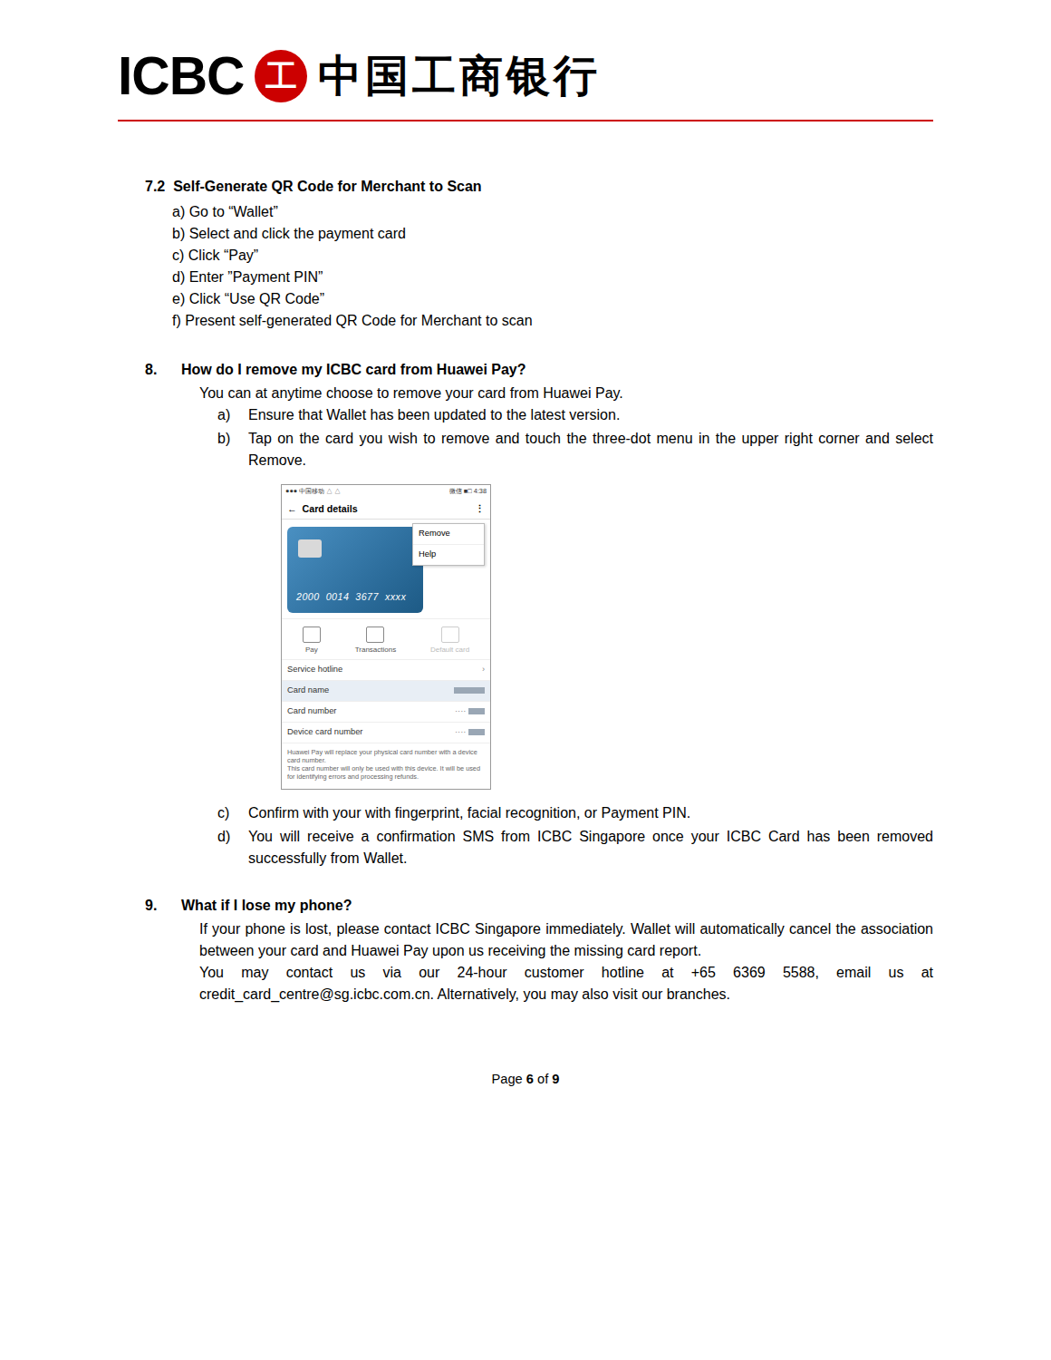ICBC 工 中国工商银行
7.2 Self-Generate QR Code for Merchant to Scan
a) Go to “Wallet”
b) Select and click the payment card
c) Click “Pay”
d) Enter ”Payment PIN”
e) Click “Use QR Code”
f) Present self-generated QR Code for Merchant to scan
8. How do I remove my ICBC card from Huawei Pay?
You can at anytime choose to remove your card from Huawei Pay.
a) Ensure that Wallet has been updated to the latest version.
b) Tap on the card you wish to remove and touch the three-dot menu in the upper right corner and select Remove.
●●● 中国移动 △ △ 微信 ■□ 4:38
← Card details ⋮
2000 0014 3677 xxxx
Remove
Help
Pay
Transactions
Default card
Service hotline›
Card name
Card number····
Device card number····
Huawei Pay will replace your physical card number with a device card number.
This card number will only be used with this device. It will be used for identifying errors and processing refunds.
c) Confirm with your with fingerprint, facial recognition, or Payment PIN.
d) You will receive a confirmation SMS from ICBC Singapore once your ICBC Card has been removed successfully from Wallet.
9. What if I lose my phone?
If your phone is lost, please contact ICBC Singapore immediately. Wallet will automatically cancel the association between your card and Huawei Pay upon us receiving the missing card report.
You may contact us via our 24-hour customer hotline at +65 6369 5588, email us at credit_card_centre@sg.icbc.com.cn. Alternatively, you may also visit our branches.
Page 6 of 9